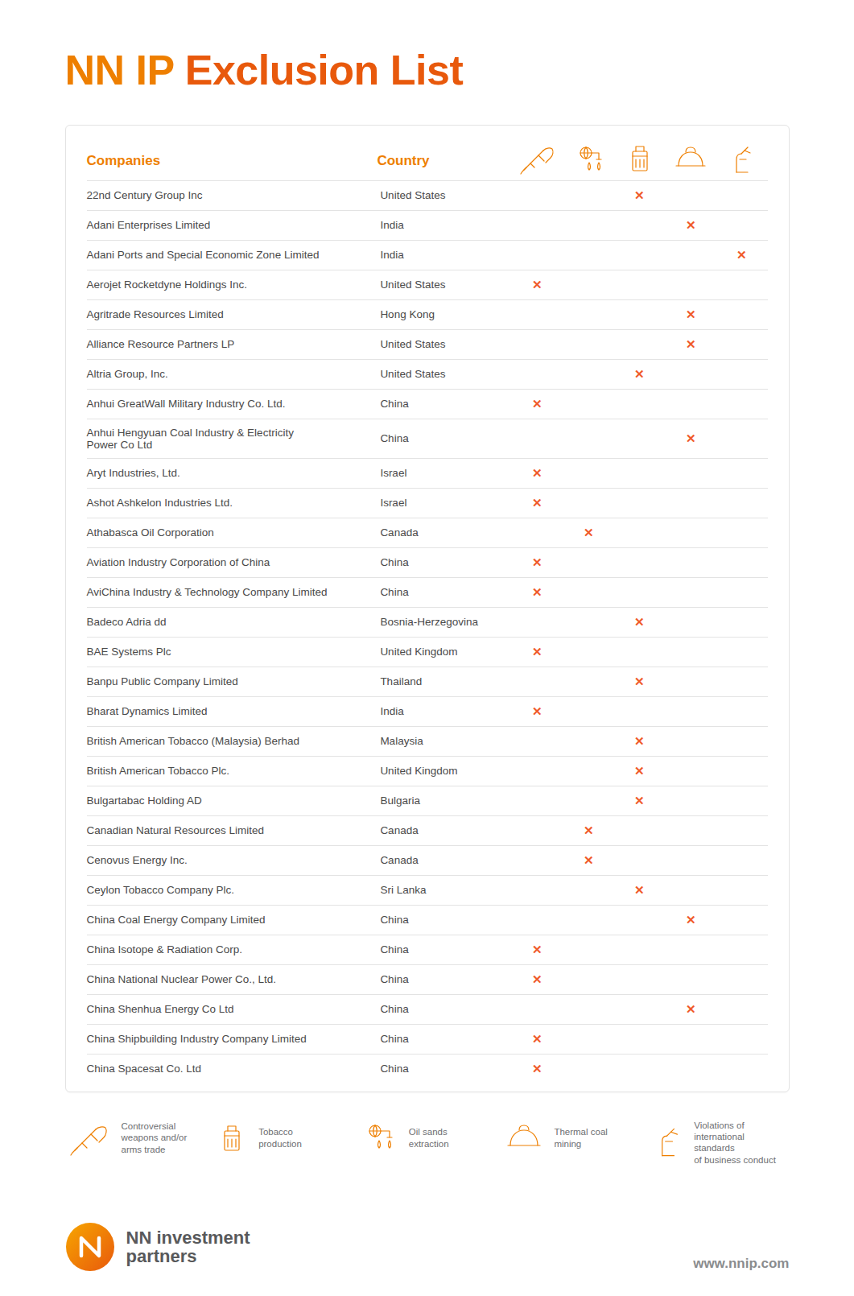NN IP Exclusion List
| Companies | Country | | | | | |
| --- | --- | --- | --- | --- | --- | --- |
| 22nd Century Group Inc | United States | | | ✕ | | |
| Adani Enterprises Limited | India | | | | ✕ | |
| Adani Ports and Special Economic Zone Limited | India | | | | | ✕ |
| Aerojet Rocketdyne Holdings Inc. | United States | ✕ | | | | |
| Agritrade Resources Limited | Hong Kong | | | | ✕ | |
| Alliance Resource Partners LP | United States | | | | ✕ | |
| Altria Group, Inc. | United States | | | ✕ | | |
| Anhui GreatWall Military Industry Co. Ltd. | China | ✕ | | | | |
| Anhui Hengyuan Coal Industry & Electricity Power Co Ltd | China | | | | ✕ | |
| Aryt Industries, Ltd. | Israel | ✕ | | | | |
| Ashot Ashkelon Industries Ltd. | Israel | ✕ | | | | |
| Athabasca Oil Corporation | Canada | | ✕ | | | |
| Aviation Industry Corporation of China | China | ✕ | | | | |
| AviChina Industry & Technology Company Limited | China | ✕ | | | | |
| Badeco Adria dd | Bosnia-Herzegovina | | | ✕ | | |
| BAE Systems Plc | United Kingdom | ✕ | | | | |
| Banpu Public Company Limited | Thailand | | | ✕ | | |
| Bharat Dynamics Limited | India | ✕ | | | | |
| British American Tobacco (Malaysia) Berhad | Malaysia | | | ✕ | | |
| British American Tobacco Plc. | United Kingdom | | | ✕ | | |
| Bulgartabac Holding AD | Bulgaria | | | ✕ | | |
| Canadian Natural Resources Limited | Canada | | ✕ | | | |
| Cenovus Energy Inc. | Canada | | ✕ | | | |
| Ceylon Tobacco Company Plc. | Sri Lanka | | | ✕ | | |
| China Coal Energy Company Limited | China | | | | ✕ | |
| China Isotope & Radiation Corp. | China | ✕ | | | | |
| China National Nuclear Power Co., Ltd. | China | ✕ | | | | |
| China Shenhua Energy Co Ltd | China | | | | ✕ | |
| China Shipbuilding Industry Company Limited | China | ✕ | | | | |
| China Spacesat Co. Ltd | China | ✕ | | | | |
Controversial
weapons and/or
arms trade
Tobacco
production
Oil sands
extraction
Thermal coal
mining
Violations of
international standards
of business conduct
NN investment
partners
www.nnip.com